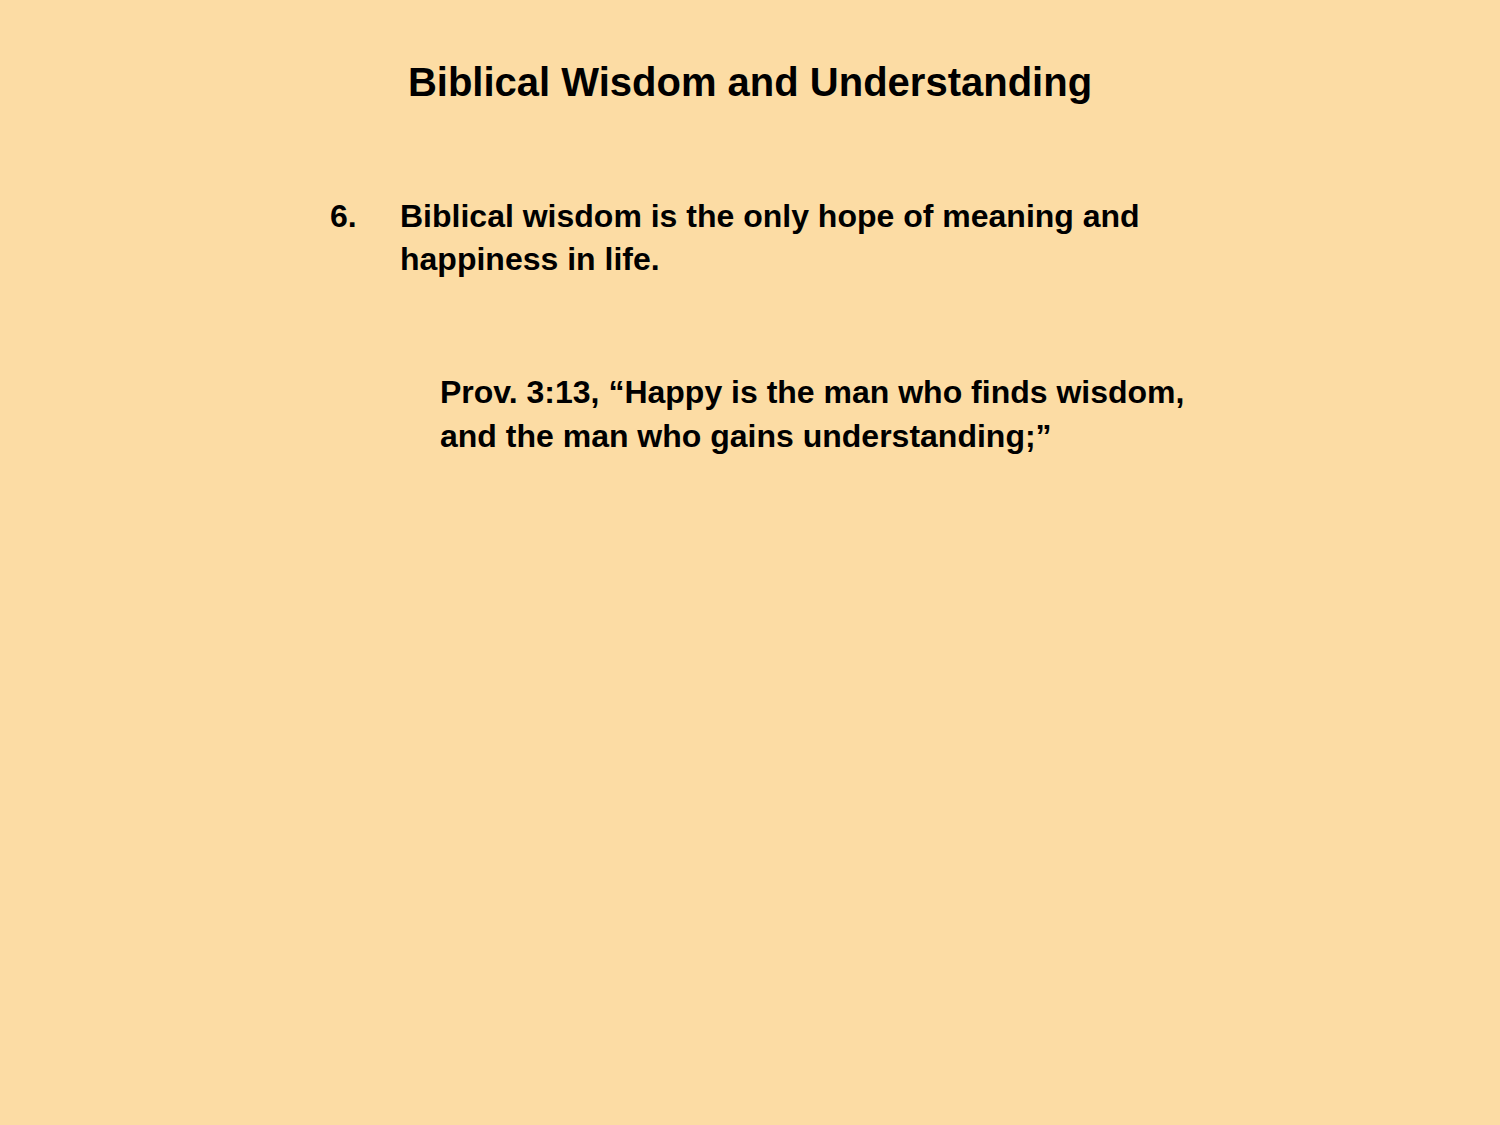Biblical Wisdom and Understanding
6. Biblical wisdom is the only hope of meaning and happiness in life.
Prov. 3:13, “Happy is the man who finds wisdom, and the man who gains understanding;”